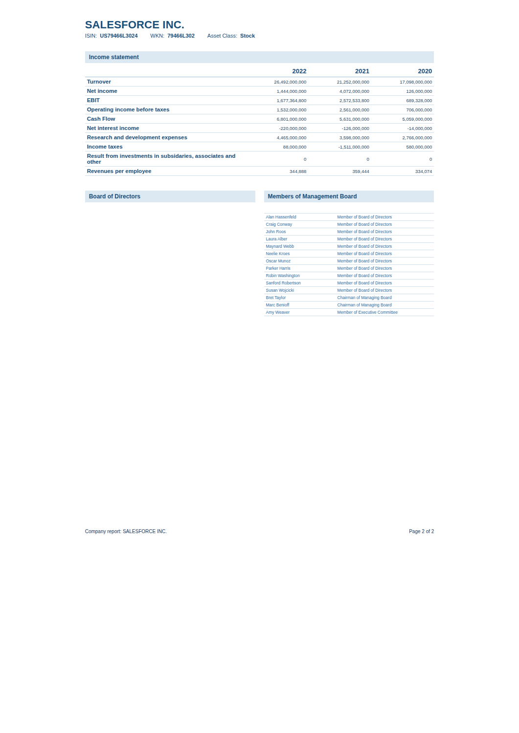SALESFORCE INC.
ISIN: US79466L3024 WKN: 79466L302 Asset Class: Stock
Income statement
| | 2022 | 2021 | 2020 |
| --- | --- | --- | --- |
| Turnover | 26,492,000,000 | 21,252,000,000 | 17,098,000,000 |
| Net income | 1,444,000,000 | 4,072,000,000 | 126,000,000 |
| EBIT | 1,677,364,800 | 2,572,533,800 | 689,328,000 |
| Operating income before taxes | 1,532,000,000 | 2,561,000,000 | 706,000,000 |
| Cash Flow | 6,801,000,000 | 5,631,000,000 | 5,059,000,000 |
| Net interest income | -220,000,000 | -126,000,000 | -14,000,000 |
| Research and development expenses | 4,465,000,000 | 3,598,000,000 | 2,766,000,000 |
| Income taxes | 88,000,000 | -1,511,000,000 | 580,000,000 |
| Result from investments in subsidaries, associates and other | 0 | 0 | 0 |
| Revenues per employee | 344,888 | 359,444 | 334,074 |
Board of Directors
Members of Management Board
| Alan Hassenfeld | Member of Board of Directors |
| Craig Conway | Member of Board of Directors |
| John Roos | Member of Board of Directors |
| Laura Alber | Member of Board of Directors |
| Maynard Webb | Member of Board of Directors |
| Neelie Kroes | Member of Board of Directors |
| Oscar Munoz | Member of Board of Directors |
| Parker Harris | Member of Board of Directors |
| Robin Washington | Member of Board of Directors |
| Sanford Robertson | Member of Board of Directors |
| Susan Wojcicki | Member of Board of Directors |
| Bret Taylor | Chairman of Managing Board |
| Marc Benioff | Chairman of Managing Board |
| Amy Weaver | Member of Executive Committee |
Company report: SALESFORCE INC.
Page 2 of 2